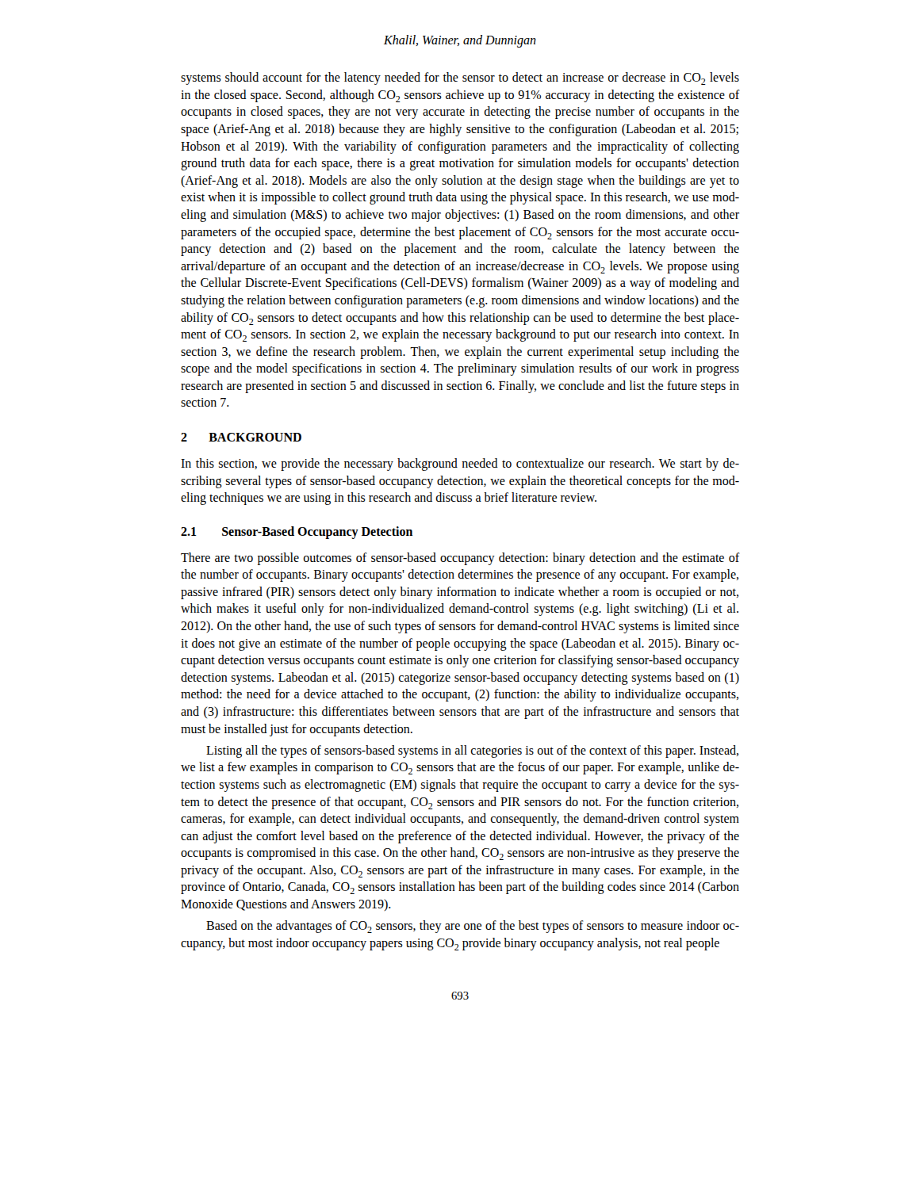Khalil, Wainer, and Dunnigan
systems should account for the latency needed for the sensor to detect an increase or decrease in CO2 levels in the closed space. Second, although CO2 sensors achieve up to 91% accuracy in detecting the existence of occupants in closed spaces, they are not very accurate in detecting the precise number of occupants in the space (Arief-Ang et al. 2018) because they are highly sensitive to the configuration (Labeodan et al. 2015; Hobson et al 2019). With the variability of configuration parameters and the impracticality of collecting ground truth data for each space, there is a great motivation for simulation models for occupants' detection (Arief-Ang et al. 2018). Models are also the only solution at the design stage when the buildings are yet to exist when it is impossible to collect ground truth data using the physical space. In this research, we use modeling and simulation (M&S) to achieve two major objectives: (1) Based on the room dimensions, and other parameters of the occupied space, determine the best placement of CO2 sensors for the most accurate occupancy detection and (2) based on the placement and the room, calculate the latency between the arrival/departure of an occupant and the detection of an increase/decrease in CO2 levels. We propose using the Cellular Discrete-Event Specifications (Cell-DEVS) formalism (Wainer 2009) as a way of modeling and studying the relation between configuration parameters (e.g. room dimensions and window locations) and the ability of CO2 sensors to detect occupants and how this relationship can be used to determine the best placement of CO2 sensors. In section 2, we explain the necessary background to put our research into context. In section 3, we define the research problem. Then, we explain the current experimental setup including the scope and the model specifications in section 4. The preliminary simulation results of our work in progress research are presented in section 5 and discussed in section 6. Finally, we conclude and list the future steps in section 7.
2 BACKGROUND
In this section, we provide the necessary background needed to contextualize our research. We start by describing several types of sensor-based occupancy detection, we explain the theoretical concepts for the modeling techniques we are using in this research and discuss a brief literature review.
2.1 Sensor-Based Occupancy Detection
There are two possible outcomes of sensor-based occupancy detection: binary detection and the estimate of the number of occupants. Binary occupants' detection determines the presence of any occupant. For example, passive infrared (PIR) sensors detect only binary information to indicate whether a room is occupied or not, which makes it useful only for non-individualized demand-control systems (e.g. light switching) (Li et al. 2012). On the other hand, the use of such types of sensors for demand-control HVAC systems is limited since it does not give an estimate of the number of people occupying the space (Labeodan et al. 2015). Binary occupant detection versus occupants count estimate is only one criterion for classifying sensor-based occupancy detection systems. Labeodan et al. (2015) categorize sensor-based occupancy detecting systems based on (1) method: the need for a device attached to the occupant, (2) function: the ability to individualize occupants, and (3) infrastructure: this differentiates between sensors that are part of the infrastructure and sensors that must be installed just for occupants detection.
Listing all the types of sensors-based systems in all categories is out of the context of this paper. Instead, we list a few examples in comparison to CO2 sensors that are the focus of our paper. For example, unlike detection systems such as electromagnetic (EM) signals that require the occupant to carry a device for the system to detect the presence of that occupant, CO2 sensors and PIR sensors do not. For the function criterion, cameras, for example, can detect individual occupants, and consequently, the demand-driven control system can adjust the comfort level based on the preference of the detected individual. However, the privacy of the occupants is compromised in this case. On the other hand, CO2 sensors are non-intrusive as they preserve the privacy of the occupant. Also, CO2 sensors are part of the infrastructure in many cases. For example, in the province of Ontario, Canada, CO2 sensors installation has been part of the building codes since 2014 (Carbon Monoxide Questions and Answers 2019).
Based on the advantages of CO2 sensors, they are one of the best types of sensors to measure indoor occupancy, but most indoor occupancy papers using CO2 provide binary occupancy analysis, not real people
693